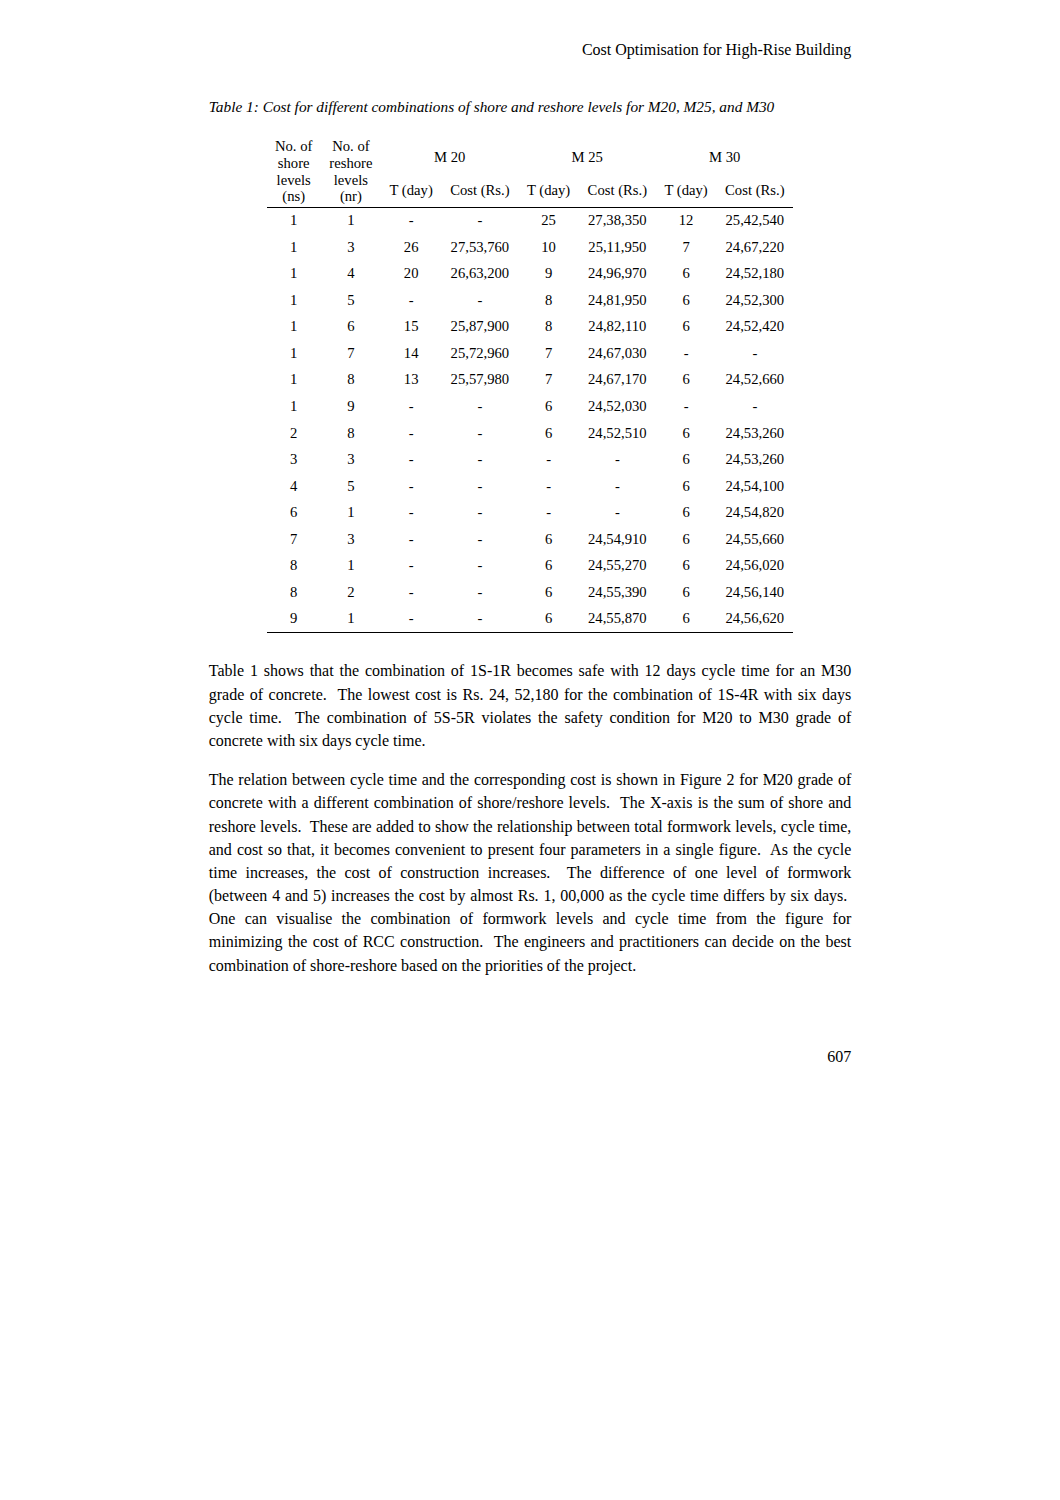Cost Optimisation for High-Rise Building
Table 1: Cost for different combinations of shore and reshore levels for M20, M25, and M30
| No. of shore levels (ns) | No. of reshore levels (nr) | M 20 | M 25 | M 30 |
| --- | --- | --- | --- | --- |
| T (day) | Cost (Rs.) | T (day) | Cost (Rs.) | T (day) | Cost (Rs.) |
| 1 | 1 | - | - | 25 | 27,38,350 | 12 | 25,42,540 |
| 1 | 3 | 26 | 27,53,760 | 10 | 25,11,950 | 7 | 24,67,220 |
| 1 | 4 | 20 | 26,63,200 | 9 | 24,96,970 | 6 | 24,52,180 |
| 1 | 5 | - | - | 8 | 24,81,950 | 6 | 24,52,300 |
| 1 | 6 | 15 | 25,87,900 | 8 | 24,82,110 | 6 | 24,52,420 |
| 1 | 7 | 14 | 25,72,960 | 7 | 24,67,030 | - | - |
| 1 | 8 | 13 | 25,57,980 | 7 | 24,67,170 | 6 | 24,52,660 |
| 1 | 9 | - | - | 6 | 24,52,030 | - | - |
| 2 | 8 | - | - | 6 | 24,52,510 | 6 | 24,53,260 |
| 3 | 3 | - | - | - | - | 6 | 24,53,260 |
| 4 | 5 | - | - | - | - | 6 | 24,54,100 |
| 6 | 1 | - | - | - | - | 6 | 24,54,820 |
| 7 | 3 | - | - | 6 | 24,54,910 | 6 | 24,55,660 |
| 8 | 1 | - | - | 6 | 24,55,270 | 6 | 24,56,020 |
| 8 | 2 | - | - | 6 | 24,55,390 | 6 | 24,56,140 |
| 9 | 1 | - | - | 6 | 24,55,870 | 6 | 24,56,620 |
Table 1 shows that the combination of 1S-1R becomes safe with 12 days cycle time for an M30 grade of concrete. The lowest cost is Rs. 24, 52,180 for the combination of 1S-4R with six days cycle time. The combination of 5S-5R violates the safety condition for M20 to M30 grade of concrete with six days cycle time.
The relation between cycle time and the corresponding cost is shown in Figure 2 for M20 grade of concrete with a different combination of shore/reshore levels. The X-axis is the sum of shore and reshore levels. These are added to show the relationship between total formwork levels, cycle time, and cost so that, it becomes convenient to present four parameters in a single figure. As the cycle time increases, the cost of construction increases. The difference of one level of formwork (between 4 and 5) increases the cost by almost Rs. 1, 00,000 as the cycle time differs by six days. One can visualise the combination of formwork levels and cycle time from the figure for minimizing the cost of RCC construction. The engineers and practitioners can decide on the best combination of shore-reshore based on the priorities of the project.
607